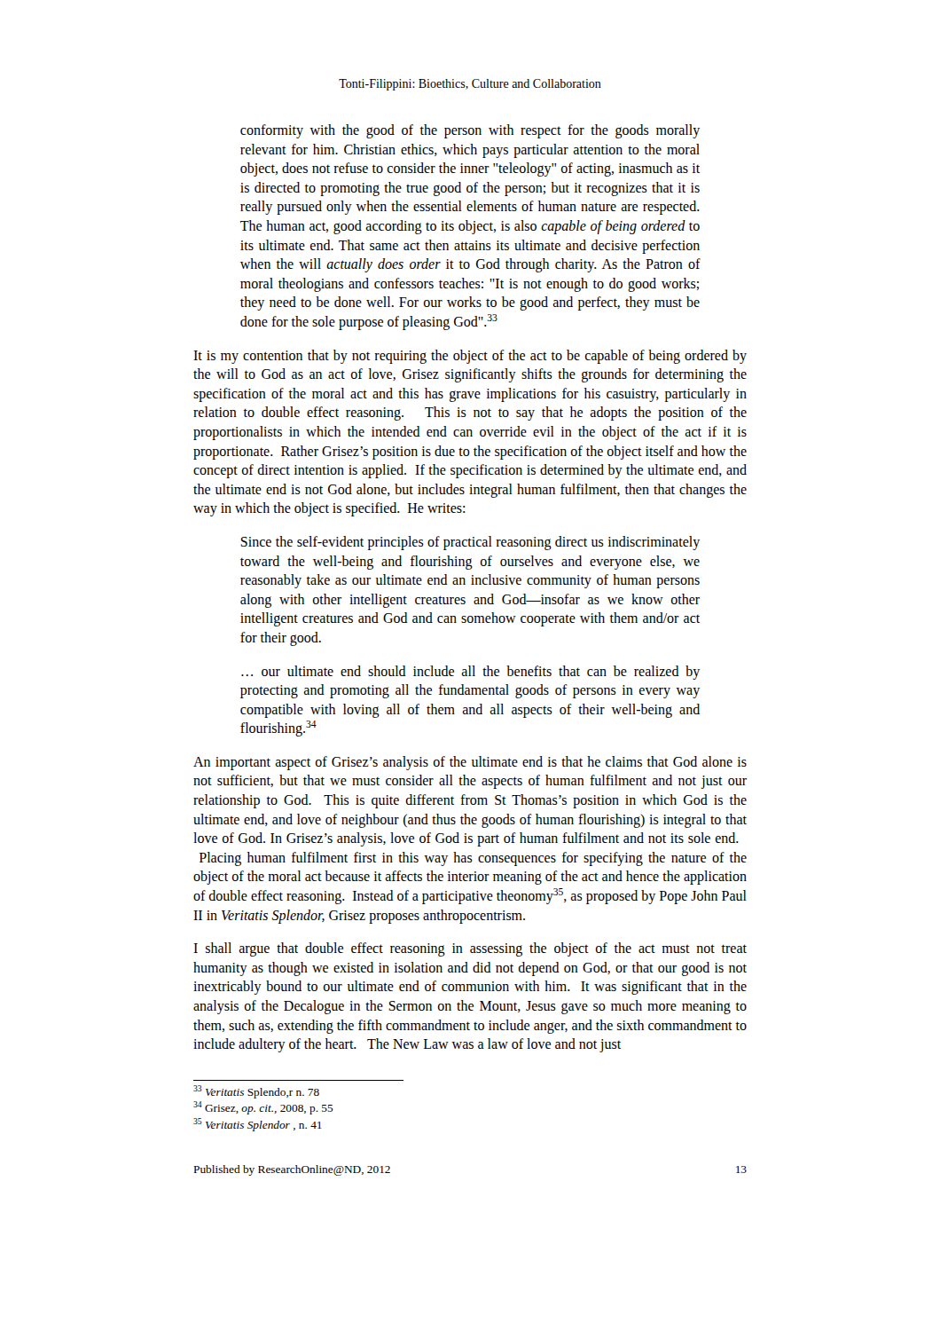Tonti-Filippini: Bioethics, Culture and Collaboration
conformity with the good of the person with respect for the goods morally relevant for him. Christian ethics, which pays particular attention to the moral object, does not refuse to consider the inner "teleology" of acting, inasmuch as it is directed to promoting the true good of the person; but it recognizes that it is really pursued only when the essential elements of human nature are respected. The human act, good according to its object, is also capable of being ordered to its ultimate end. That same act then attains its ultimate and decisive perfection when the will actually does order it to God through charity. As the Patron of moral theologians and confessors teaches: "It is not enough to do good works; they need to be done well. For our works to be good and perfect, they must be done for the sole purpose of pleasing God".33
It is my contention that by not requiring the object of the act to be capable of being ordered by the will to God as an act of love, Grisez significantly shifts the grounds for determining the specification of the moral act and this has grave implications for his casuistry, particularly in relation to double effect reasoning. This is not to say that he adopts the position of the proportionalists in which the intended end can override evil in the object of the act if it is proportionate. Rather Grisez’s position is due to the specification of the object itself and how the concept of direct intention is applied. If the specification is determined by the ultimate end, and the ultimate end is not God alone, but includes integral human fulfilment, then that changes the way in which the object is specified. He writes:
Since the self-evident principles of practical reasoning direct us indiscriminately toward the well-being and flourishing of ourselves and everyone else, we reasonably take as our ultimate end an inclusive community of human persons along with other intelligent creatures and God—insofar as we know other intelligent creatures and God and can somehow cooperate with them and/or act for their good.
… our ultimate end should include all the benefits that can be realized by protecting and promoting all the fundamental goods of persons in every way compatible with loving all of them and all aspects of their well-being and flourishing.34
An important aspect of Grisez’s analysis of the ultimate end is that he claims that God alone is not sufficient, but that we must consider all the aspects of human fulfilment and not just our relationship to God. This is quite different from St Thomas’s position in which God is the ultimate end, and love of neighbour (and thus the goods of human flourishing) is integral to that love of God. In Grisez’s analysis, love of God is part of human fulfilment and not its sole end. Placing human fulfilment first in this way has consequences for specifying the nature of the object of the moral act because it affects the interior meaning of the act and hence the application of double effect reasoning. Instead of a participative theonomy35, as proposed by Pope John Paul II in Veritatis Splendor, Grisez proposes anthropocentrism.
I shall argue that double effect reasoning in assessing the object of the act must not treat humanity as though we existed in isolation and did not depend on God, or that our good is not inextricably bound to our ultimate end of communion with him. It was significant that in the analysis of the Decalogue in the Sermon on the Mount, Jesus gave so much more meaning to them, such as, extending the fifth commandment to include anger, and the sixth commandment to include adultery of the heart. The New Law was a law of love and not just
33 Veritatis Splendo,r n. 78
34 Grisez, op. cit., 2008, p. 55
35 Veritatis Splendor , n. 41
Published by ResearchOnline@ND, 2012
13